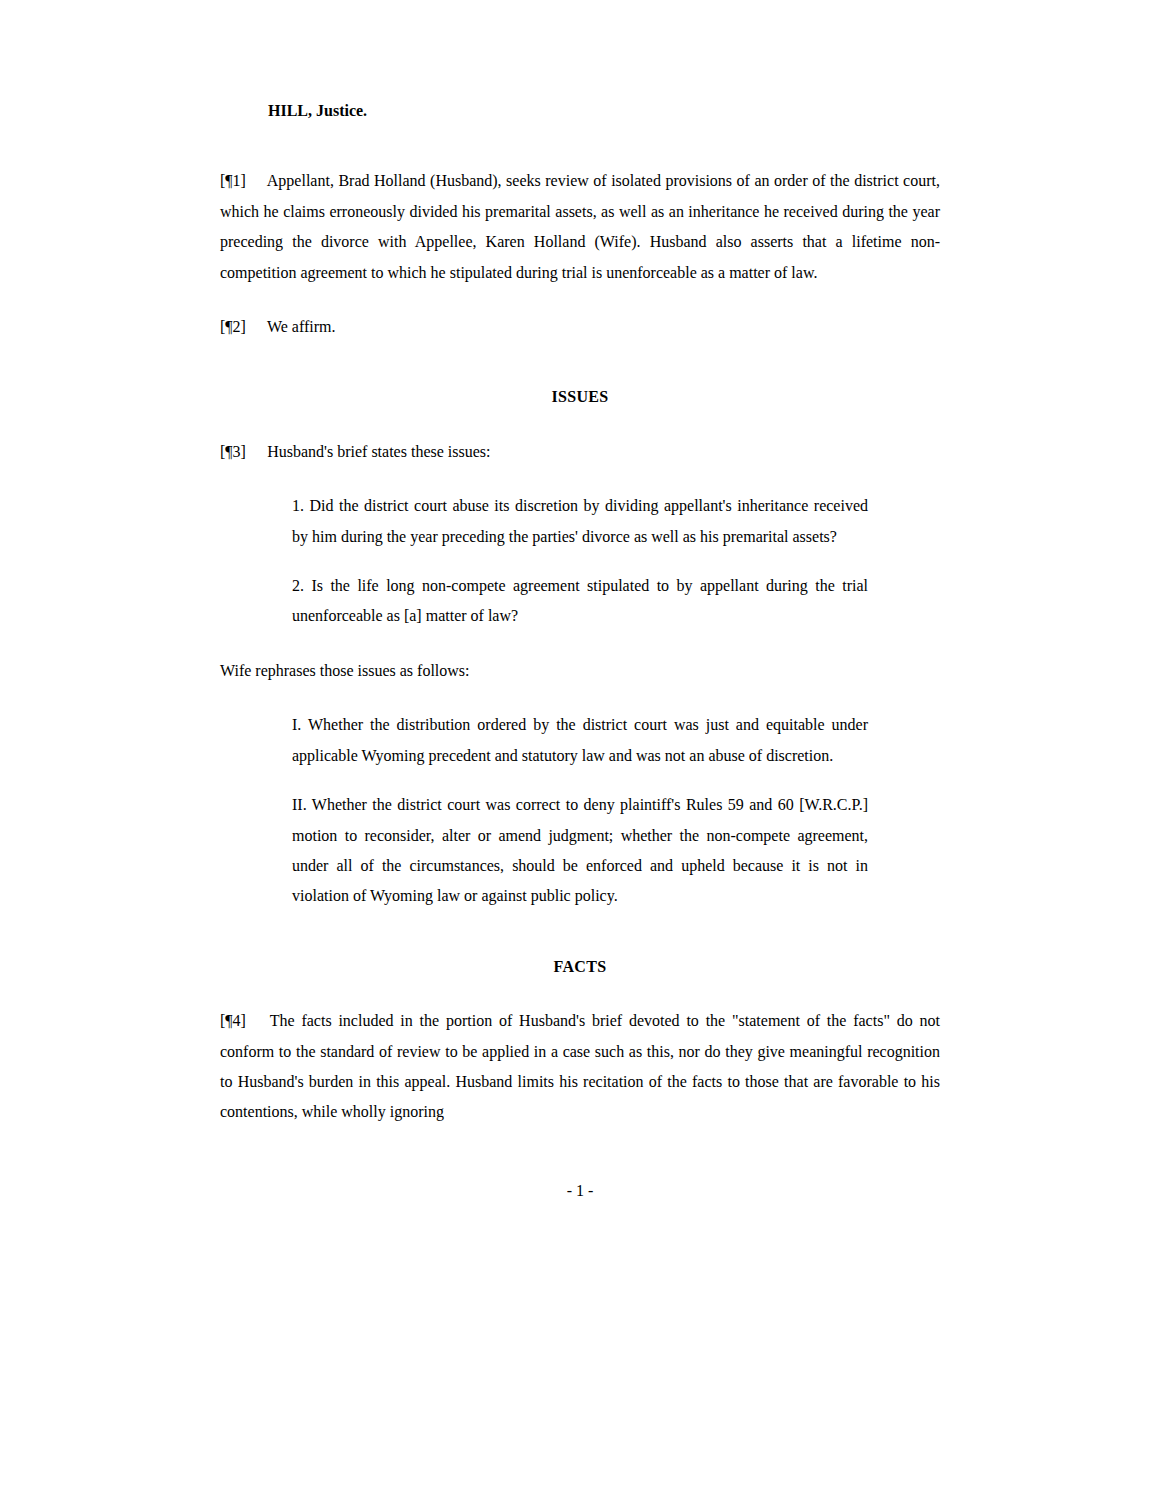HILL, Justice.
[¶1] Appellant, Brad Holland (Husband), seeks review of isolated provisions of an order of the district court, which he claims erroneously divided his premarital assets, as well as an inheritance he received during the year preceding the divorce with Appellee, Karen Holland (Wife). Husband also asserts that a lifetime non-competition agreement to which he stipulated during trial is unenforceable as a matter of law.
[¶2] We affirm.
ISSUES
[¶3] Husband's brief states these issues:
1. Did the district court abuse its discretion by dividing appellant's inheritance received by him during the year preceding the parties' divorce as well as his premarital assets?
2. Is the life long non-compete agreement stipulated to by appellant during the trial unenforceable as [a] matter of law?
Wife rephrases those issues as follows:
I. Whether the distribution ordered by the district court was just and equitable under applicable Wyoming precedent and statutory law and was not an abuse of discretion.
II. Whether the district court was correct to deny plaintiff's Rules 59 and 60 [W.R.C.P.] motion to reconsider, alter or amend judgment; whether the non-compete agreement, under all of the circumstances, should be enforced and upheld because it is not in violation of Wyoming law or against public policy.
FACTS
[¶4] The facts included in the portion of Husband's brief devoted to the "statement of the facts" do not conform to the standard of review to be applied in a case such as this, nor do they give meaningful recognition to Husband's burden in this appeal. Husband limits his recitation of the facts to those that are favorable to his contentions, while wholly ignoring
- 1 -